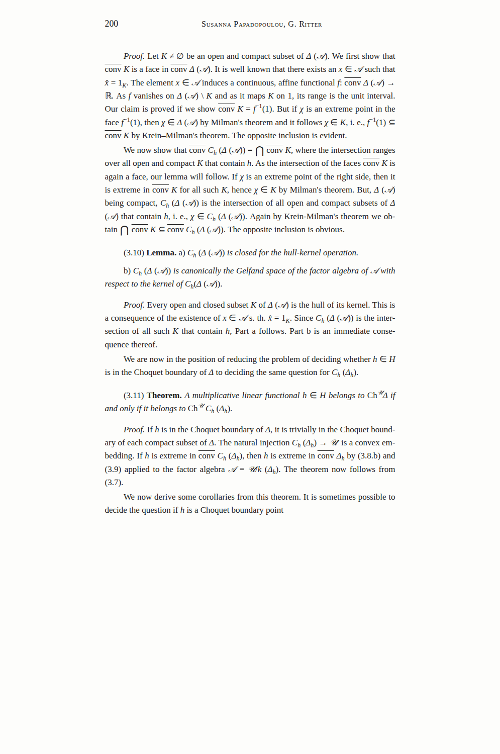200 Susanna Papadopoulou, G. Ritter
Proof. Let K ≠ ∅ be an open and compact subset of Δ (𝒜). We first show that conv K is a face in conv Δ (𝒜). It is well known that there exists an x ∈ 𝒜 such that x̂ = 1K. The element x ∈ 𝒜 induces a continuous, affine functional f: conv Δ (𝒜) → ℝ. As f vanishes on Δ (𝒜) \ K and as it maps K on 1, its range is the unit interval. Our claim is proved if we show conv K = f−1(1). But if χ is an extreme point in the face f−1(1), then χ ∈ Δ (𝒜) by Milman's theorem and it follows χ ∈ K, i. e., f−1(1) ⊆ conv K by Krein–Milman's theorem. The opposite inclusion is evident.
We now show that conv Ch (Δ (𝒜)) = ⋂ conv K, where the intersection ranges over all open and compact K that contain h. As the intersection of the faces conv K is again a face, our lemma will follow. If χ is an extreme point of the right side, then it is extreme in conv K for all such K, hence χ ∈ K by Milman's theorem. But, Δ (𝒜) being compact, Ch (Δ (𝒜)) is the intersection of all open and compact subsets of Δ (𝒜) that contain h, i. e., χ ∈ Ch (Δ (𝒜)). Again by Krein-Milman's theorem we obtain ⋂ conv K ⊆ conv Ch (Δ (𝒜)). The opposite inclusion is obvious.
(3.10) Lemma. a) Ch (Δ (𝒜)) is closed for the hull-kernel operation.
b) Ch (Δ (𝒜)) is canonically the Gelfand space of the factor algebra of 𝒜 with respect to the kernel of Ch(Δ (𝒜)).
Proof. Every open and closed subset K of Δ (𝒜) is the hull of its kernel. This is a consequence of the existence of x ∈ 𝒜 s. th. x̂ = 1K. Since Ch (Δ (𝒜)) is the intersection of all such K that contain h, Part a follows. Part b is an immediate consequence thereof.
We are now in the position of reducing the problem of deciding whether h ∈ H is in the Choquet boundary of Δ to deciding the same question for Ch (Δh).
(3.11) Theorem. A multiplicative linear functional h ∈ H belongs to Ch𝒰Δ if and only if it belongs to Ch𝒰 Ch (Δh).
Proof. If h is in the Choquet boundary of Δ, it is trivially in the Choquet boundary of each compact subset of Δ. The natural injection Ch (Δh) → 𝒰′ is a convex embedding. If h is extreme in conv Ch (Δh), then h is extreme in conv Δh by (3.8.b) and (3.9) applied to the factor algebra 𝒜 = 𝒰/k (Δh). The theorem now follows from (3.7).
We now derive some corollaries from this theorem. It is sometimes possible to decide the question if h is a Choquet boundary point